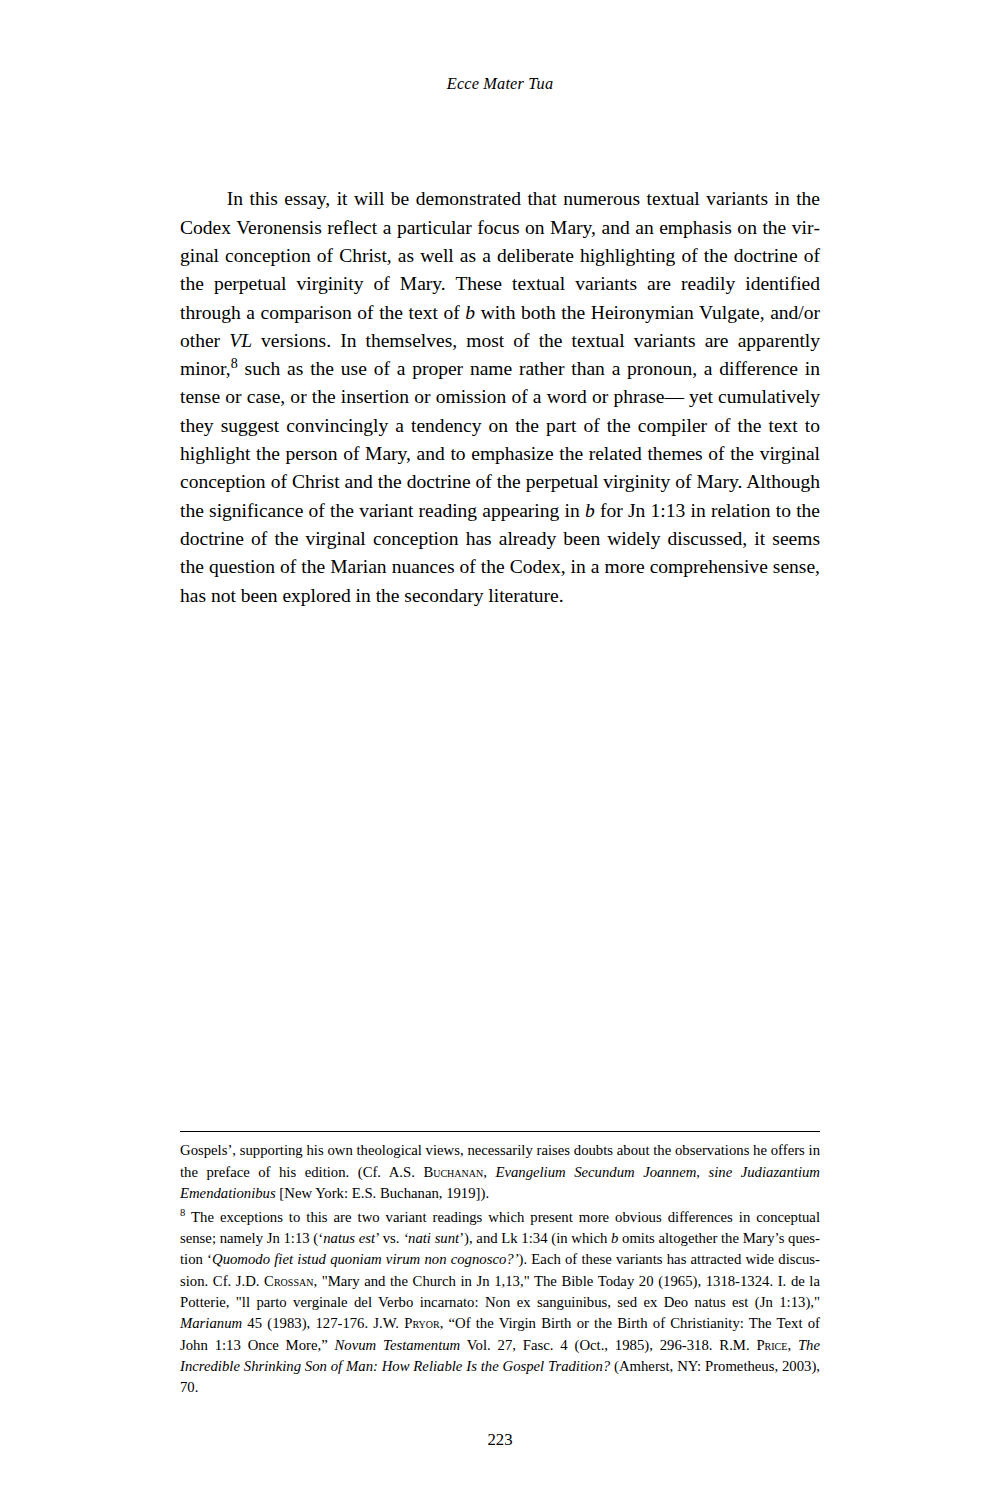Ecce Mater Tua
In this essay, it will be demonstrated that numerous textual variants in the Codex Veronensis reflect a particular focus on Mary, and an emphasis on the virginal conception of Christ, as well as a deliberate highlighting of the doctrine of the perpetual virginity of Mary. These textual variants are readily identified through a comparison of the text of b with both the Heironymian Vulgate, and/or other VL versions. In themselves, most of the textual variants are apparently minor,8 such as the use of a proper name rather than a pronoun, a difference in tense or case, or the insertion or omission of a word or phrase— yet cumulatively they suggest convincingly a tendency on the part of the compiler of the text to highlight the person of Mary, and to emphasize the related themes of the virginal conception of Christ and the doctrine of the perpetual virginity of Mary. Although the significance of the variant reading appearing in b for Jn 1:13 in relation to the doctrine of the virginal conception has already been widely discussed, it seems the question of the Marian nuances of the Codex, in a more comprehensive sense, has not been explored in the secondary literature.
Gospels’, supporting his own theological views, necessarily raises doubts about the observations he offers in the preface of his edition. (Cf. A.S. Buchanan, Evangelium Secundum Joannem, sine Judiazantium Emendationibus [New York: E.S. Buchanan, 1919]).
8 The exceptions to this are two variant readings which present more obvious differences in conceptual sense; namely Jn 1:13 (‘natus est’ vs. ‘nati sunt’), and Lk 1:34 (in which b omits altogether the Mary’s question ‘Quomodo fiet istud quoniam virum non cognosco?’). Each of these variants has attracted wide discussion. Cf. J.D. Crossan, "Mary and the Church in Jn 1,13," The Bible Today 20 (1965), 1318-1324. I. de la Potterie, "ll parto verginale del Verbo incarnato: Non ex sanguinibus, sed ex Deo natus est (Jn 1:13)," Marianum 45 (1983), 127-176. J.W. Pryor, “Of the Virgin Birth or the Birth of Christianity: The Text of John 1:13 Once More,” Novum Testamentum Vol. 27, Fasc. 4 (Oct., 1985), 296-318. R.M. Price, The Incredible Shrinking Son of Man: How Reliable Is the Gospel Tradition? (Amherst, NY: Prometheus, 2003), 70.
223